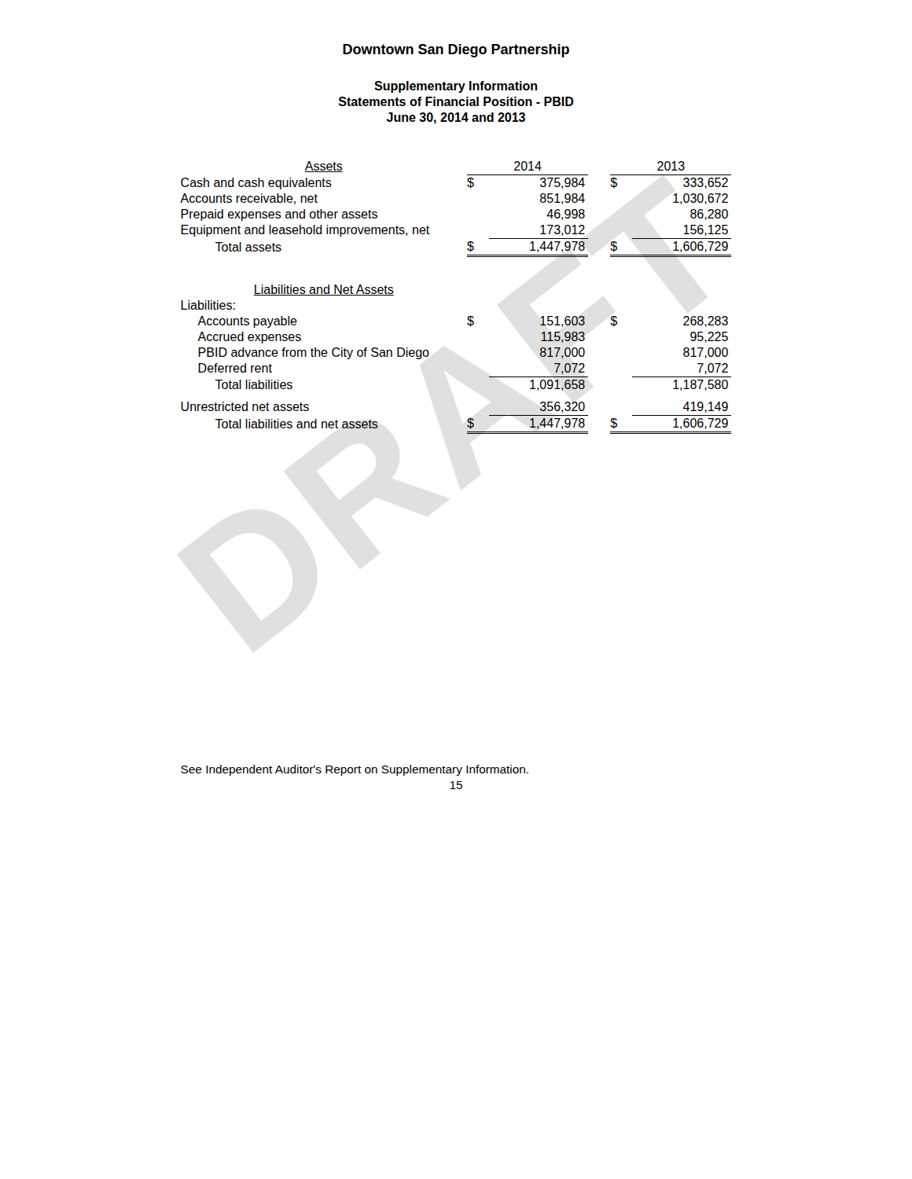DRAFT
Downtown San Diego Partnership
Supplementary Information
Statements of Financial Position - PBID
June 30, 2014 and 2013
| Assets | 2014 | | 2013 |
| Cash and cash equivalents | $ | 375,984 | | $ | 333,652 |
| Accounts receivable, net | | 851,984 | | | 1,030,672 |
| Prepaid expenses and other assets | | 46,998 | | | 86,280 |
| Equipment and leasehold improvements, net | | 173,012 | | | 156,125 |
| Total assets | $ | 1,447,978 | | $ | 1,606,729 |
| Liabilities and Net Assets | | | | | |
| Liabilities: | | | | | |
| Accounts payable | $ | 151,603 | | $ | 268,283 |
| Accrued expenses | | 115,983 | | | 95,225 |
| PBID advance from the City of San Diego | | 817,000 | | | 817,000 |
| Deferred rent | | 7,072 | | | 7,072 |
| Total liabilities | | 1,091,658 | | | 1,187,580 |
| Unrestricted net assets | | 356,320 | | | 419,149 |
| Total liabilities and net assets | $ | 1,447,978 | | $ | 1,606,729 |
See Independent Auditor's Report on Supplementary Information.
15